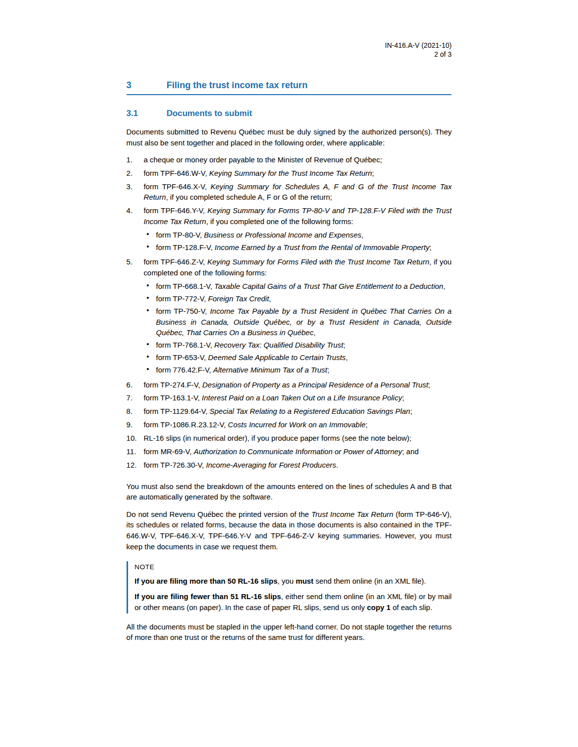IN-416.A-V (2021-10)
2 of 3
3 Filing the trust income tax return
3.1 Documents to submit
Documents submitted to Revenu Québec must be duly signed by the authorized person(s). They must also be sent together and placed in the following order, where applicable:
a cheque or money order payable to the Minister of Revenue of Québec;
form TPF-646.W-V, Keying Summary for the Trust Income Tax Return;
form TPF-646.X-V, Keying Summary for Schedules A, F and G of the Trust Income Tax Return, if you completed schedule A, F or G of the return;
form TPF-646.Y-V, Keying Summary for Forms TP-80-V and TP-128.F-V Filed with the Trust Income Tax Return, if you completed one of the following forms:
form TP-80-V, Business or Professional Income and Expenses,
form TP-128.F-V, Income Earned by a Trust from the Rental of Immovable Property;
form TPF-646.Z-V, Keying Summary for Forms Filed with the Trust Income Tax Return, if you completed one of the following forms:
form TP-668.1-V, Taxable Capital Gains of a Trust That Give Entitlement to a Deduction,
form TP-772-V, Foreign Tax Credit,
form TP-750-V, Income Tax Payable by a Trust Resident in Québec That Carries On a Business in Canada, Outside Québec, or by a Trust Resident in Canada, Outside Québec, That Carries On a Business in Québec,
form TP-768.1-V, Recovery Tax: Qualified Disability Trust;
form TP-653-V, Deemed Sale Applicable to Certain Trusts,
form 776.42.F-V, Alternative Minimum Tax of a Trust;
form TP-274.F-V, Designation of Property as a Principal Residence of a Personal Trust;
form TP-163.1-V, Interest Paid on a Loan Taken Out on a Life Insurance Policy;
form TP-1129.64-V, Special Tax Relating to a Registered Education Savings Plan;
form TP-1086.R.23.12-V, Costs Incurred for Work on an Immovable;
RL-16 slips (in numerical order), if you produce paper forms (see the note below);
form MR-69-V, Authorization to Communicate Information or Power of Attorney; and
form TP-726.30-V, Income-Averaging for Forest Producers.
You must also send the breakdown of the amounts entered on the lines of schedules A and B that are automatically generated by the software.
Do not send Revenu Québec the printed version of the Trust Income Tax Return (form TP-646-V), its schedules or related forms, because the data in those documents is also contained in the TPF-646.W-V, TPF-646.X-V, TPF-646.Y-V and TPF-646-Z-V keying summaries. However, you must keep the documents in case we request them.
NOTE
If you are filing more than 50 RL-16 slips, you must send them online (in an XML file).
If you are filing fewer than 51 RL-16 slips, either send them online (in an XML file) or by mail or other means (on paper). In the case of paper RL slips, send us only copy 1 of each slip.
All the documents must be stapled in the upper left-hand corner. Do not staple together the returns of more than one trust or the returns of the same trust for different years.